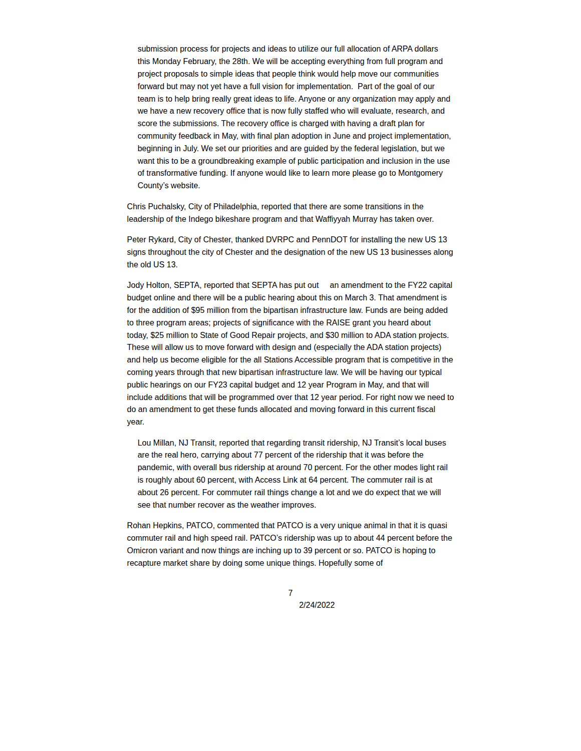submission process for projects and ideas to utilize our full allocation of ARPA dollars this Monday February, the 28th. We will be accepting everything from full program and project proposals to simple ideas that people think would help move our communities forward but may not yet have a full vision for implementation. Part of the goal of our team is to help bring really great ideas to life. Anyone or any organization may apply and we have a new recovery office that is now fully staffed who will evaluate, research, and score the submissions. The recovery office is charged with having a draft plan for community feedback in May, with final plan adoption in June and project implementation, beginning in July. We set our priorities and are guided by the federal legislation, but we want this to be a groundbreaking example of public participation and inclusion in the use of transformative funding. If anyone would like to learn more please go to Montgomery County’s website.
Chris Puchalsky, City of Philadelphia, reported that there are some transitions in the leadership of the Indego bikeshare program and that Waffiyyah Murray has taken over.
Peter Rykard, City of Chester, thanked DVRPC and PennDOT for installing the new US 13 signs throughout the city of Chester and the designation of the new US 13 businesses along the old US 13.
Jody Holton, SEPTA, reported that SEPTA has put out an amendment to the FY22 capital budget online and there will be a public hearing about this on March 3. That amendment is for the addition of $95 million from the bipartisan infrastructure law. Funds are being added to three program areas; projects of significance with the RAISE grant you heard about today, $25 million to State of Good Repair projects, and $30 million to ADA station projects. These will allow us to move forward with design and (especially the ADA station projects) and help us become eligible for the all Stations Accessible program that is competitive in the coming years through that new bipartisan infrastructure law. We will be having our typical public hearings on our FY23 capital budget and 12 year Program in May, and that will include additions that will be programmed over that 12 year period. For right now we need to do an amendment to get these funds allocated and moving forward in this current fiscal year.
Lou Millan, NJ Transit, reported that regarding transit ridership, NJ Transit’s local buses are the real hero, carrying about 77 percent of the ridership that it was before the pandemic, with overall bus ridership at around 70 percent. For the other modes light rail is roughly about 60 percent, with Access Link at 64 percent. The commuter rail is at about 26 percent. For commuter rail things change a lot and we do expect that we will see that number recover as the weather improves.
Rohan Hepkins, PATCO, commented that PATCO is a very unique animal in that it is quasi commuter rail and high speed rail. PATCO’s ridership was up to about 44 percent before the Omicron variant and now things are inching up to 39 percent or so. PATCO is hoping to recapture market share by doing some unique things. Hopefully some of
7
2/24/2022